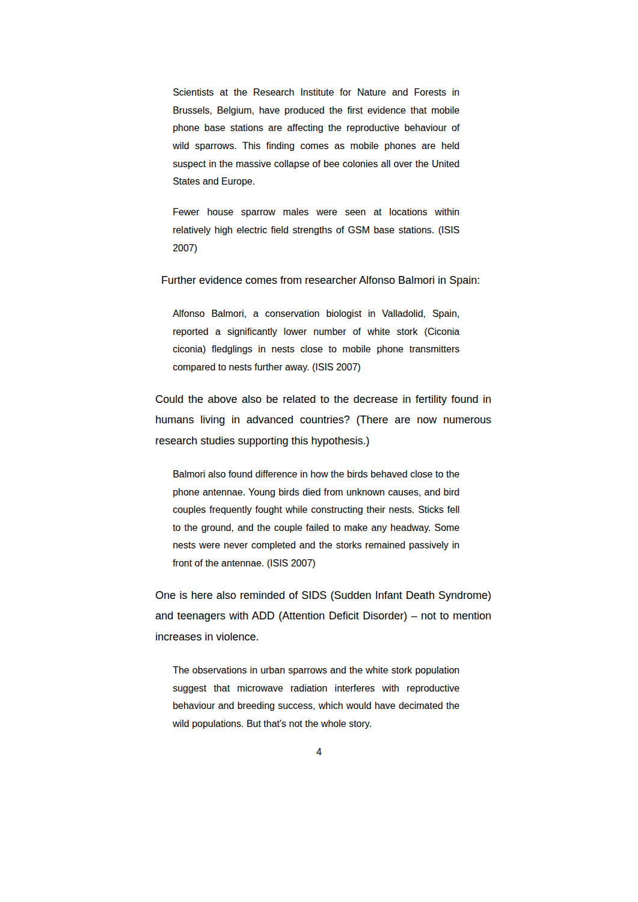Scientists at the Research Institute for Nature and Forests in Brussels, Belgium, have produced the first evidence that mobile phone base stations are affecting the reproductive behaviour of wild sparrows. This finding comes as mobile phones are held suspect in the massive collapse of bee colonies all over the United States and Europe.
Fewer house sparrow males were seen at locations within relatively high electric field strengths of GSM base stations. (ISIS 2007)
Further evidence comes from researcher Alfonso Balmori in Spain:
Alfonso Balmori, a conservation biologist in Valladolid, Spain, reported a significantly lower number of white stork (Ciconia ciconia) fledglings in nests close to mobile phone transmitters compared to nests further away. (ISIS 2007)
Could the above also be related to the decrease in fertility found in humans living in advanced countries? (There are now numerous research studies supporting this hypothesis.)
Balmori also found difference in how the birds behaved close to the phone antennae. Young birds died from unknown causes, and bird couples frequently fought while constructing their nests. Sticks fell to the ground, and the couple failed to make any headway. Some nests were never completed and the storks remained passively in front of the antennae. (ISIS 2007)
One is here also reminded of SIDS (Sudden Infant Death Syndrome) and teenagers with ADD (Attention Deficit Disorder) – not to mention increases in violence.
The observations in urban sparrows and the white stork population suggest that microwave radiation interferes with reproductive behaviour and breeding success, which would have decimated the wild populations. But that's not the whole story.
4